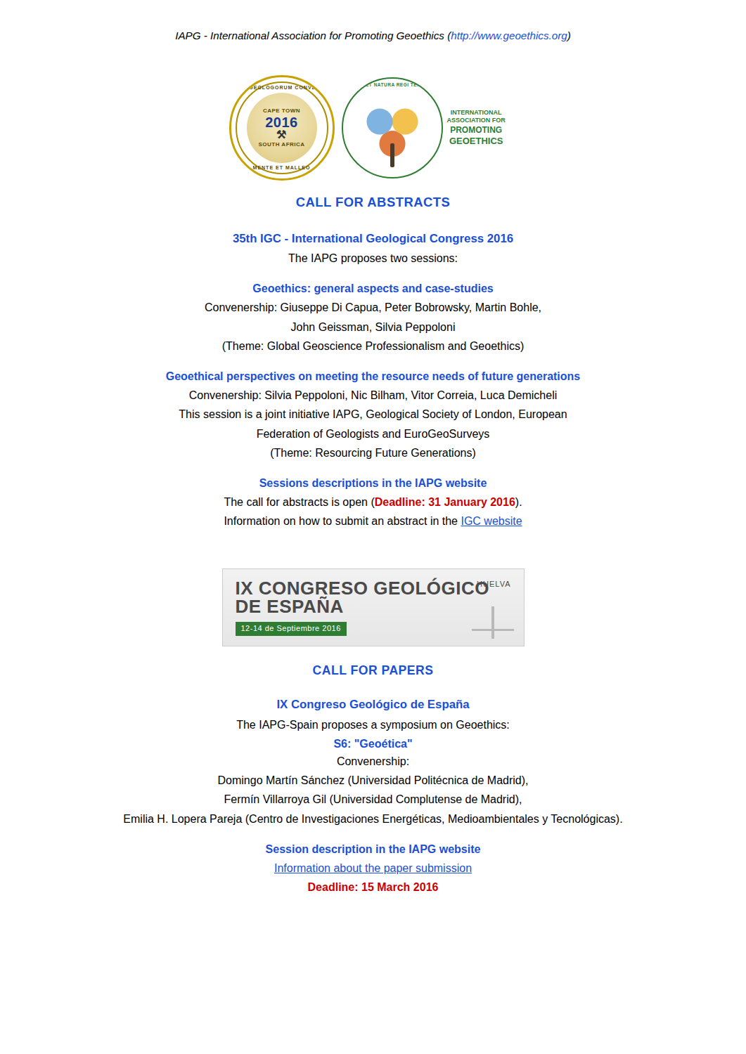IAPG - International Association for Promoting Geoethics (http://www.geoethics.org)
XXXV GEOLOGORUM CONVENTUS
CAPE TOWN
2016
⚒
SOUTH AFRICA
MENTE ET MALLEO
PLACET NATURA REGI TERRAM
INTERNATIONAL
ASSOCIATION for
PROMOTING
GEOETHICS
CALL FOR ABSTRACTS
35th IGC - International Geological Congress 2016
The IAPG proposes two sessions:
Geoethics: general aspects and case-studies
Convenership: Giuseppe Di Capua, Peter Bobrowsky, Martin Bohle,
John Geissman, Silvia Peppoloni
(Theme: Global Geoscience Professionalism and Geoethics)
Geoethical perspectives on meeting the resource needs of future generations
Convenership: Silvia Peppoloni, Nic Bilham, Vitor Correia, Luca Demicheli
This session is a joint initiative IAPG, Geological Society of London, European
Federation of Geologists and EuroGeoSurveys
(Theme: Resourcing Future Generations)
Sessions descriptions in the IAPG website
The call for abstracts is open (Deadline: 31 January 2016).
Information on how to submit an abstract in the IGC website
HUELVA
IX CONGRESO GEOLÓGICO
DE ESPAÑA
12-14 de Septiembre 2016
CALL FOR PAPERS
IX Congreso Geológico de España
The IAPG-Spain proposes a symposium on Geoethics:
S6: "Geoética"
Convenership:
Domingo Martín Sánchez (Universidad Politécnica de Madrid),
Fermín Villarroya Gil (Universidad Complutense de Madrid),
Emilia H. Lopera Pareja (Centro de Investigaciones Energéticas, Medioambientales y Tecnológicas).
Session description in the IAPG website
Information about the paper submission
Deadline: 15 March 2016